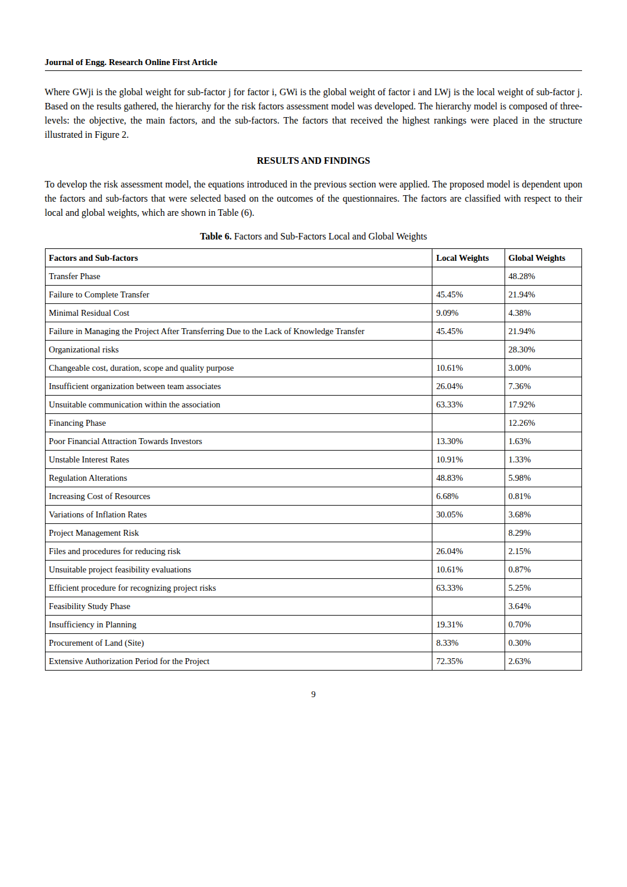Journal of Engg. Research Online First Article
Where GWji is the global weight for sub-factor j for factor i, GWi is the global weight of factor i and LWj is the local weight of sub-factor j. Based on the results gathered, the hierarchy for the risk factors assessment model was developed. The hierarchy model is composed of three-levels: the objective, the main factors, and the sub-factors. The factors that received the highest rankings were placed in the structure illustrated in Figure 2.
RESULTS AND FINDINGS
To develop the risk assessment model, the equations introduced in the previous section were applied. The proposed model is dependent upon the factors and sub-factors that were selected based on the outcomes of the questionnaires. The factors are classified with respect to their local and global weights, which are shown in Table (6).
Table 6. Factors and Sub-Factors Local and Global Weights
| Factors and Sub-factors | Local Weights | Global Weights |
| --- | --- | --- |
| Transfer Phase | | 48.28% |
| Failure to Complete Transfer | 45.45% | 21.94% |
| Minimal Residual Cost | 9.09% | 4.38% |
| Failure in Managing the Project After Transferring Due to the Lack of Knowledge Transfer | 45.45% | 21.94% |
| Organizational risks | | 28.30% |
| Changeable cost, duration, scope and quality purpose | 10.61% | 3.00% |
| Insufficient organization between team associates | 26.04% | 7.36% |
| Unsuitable communication within the association | 63.33% | 17.92% |
| Financing Phase | | 12.26% |
| Poor Financial Attraction Towards Investors | 13.30% | 1.63% |
| Unstable Interest Rates | 10.91% | 1.33% |
| Regulation Alterations | 48.83% | 5.98% |
| Increasing Cost of Resources | 6.68% | 0.81% |
| Variations of Inflation Rates | 30.05% | 3.68% |
| Project Management Risk | | 8.29% |
| Files and procedures for reducing risk | 26.04% | 2.15% |
| Unsuitable project feasibility evaluations | 10.61% | 0.87% |
| Efficient procedure for recognizing project risks | 63.33% | 5.25% |
| Feasibility Study Phase | | 3.64% |
| Insufficiency in Planning | 19.31% | 0.70% |
| Procurement of Land (Site) | 8.33% | 0.30% |
| Extensive Authorization Period for the Project | 72.35% | 2.63% |
9